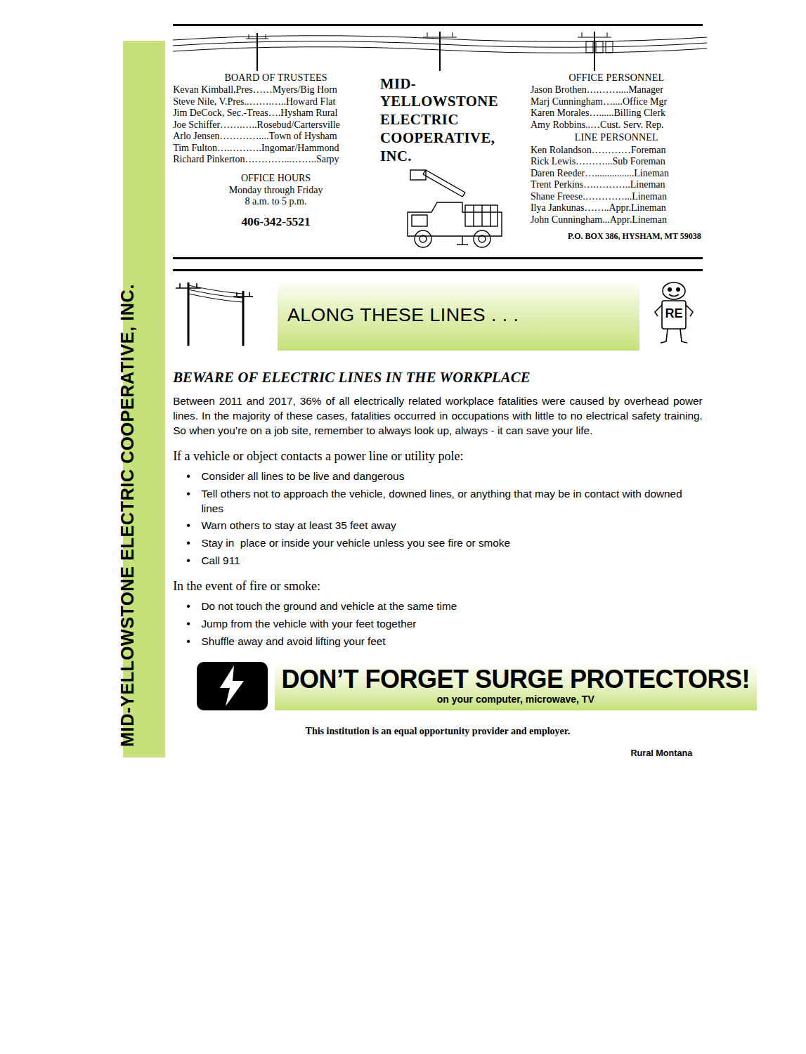MID-YELLOWSTONE ELECTRIC COOPERATIVE, INC.
BOARD OF TRUSTEES
Kevan Kimball,Pres……Myers/Big Horn
Steve Nile, V.Pres..…….…..Howard Flat
Jim DeCock, Sec.-Treas….Hysham Rural
Joe Schiffer…….…..Rosebud/Cartersville
Arlo Jensen…………....Town of Hysham
Tim Fulton….……….Ingomar/Hammond
Richard Pinkerton…………...……..Sarpy
OFFICE HOURS
Monday through Friday
8 a.m. to 5 p.m.
406-342-5521
MID-YELLOWSTONE
ELECTRIC
COOPERATIVE, INC.
OFFICE PERSONNEL
Jason Brothen….……....Manager
Marj Cunningham…....Office Mgr
Karen Morales…......Billing Clerk
Amy Robbins..…Cust. Serv. Rep.
LINE PERSONNEL
Ken Rolandson…………Foreman
Rick Lewis………...Sub Foreman
Daren Reeder…................Lineman
Trent Perkins….………..Lineman
Shane Freese.…………...Lineman
Ilya Jankunas……..Appr.Lineman
John Cunningham...Appr.Lineman
P.O. BOX 386, HYSHAM, MT 59038
ALONG THESE LINES . . .
RE
BEWARE OF ELECTRIC LINES IN THE WORKPLACE
Between 2011 and 2017, 36% of all electrically related workplace fatalities were caused by overhead power lines. In the majority of these cases, fatalities occurred in occupations with little to no electrical safety training. So when you’re on a job site, remember to always look up, always - it can save your life.
If a vehicle or object contacts a power line or utility pole:
Consider all lines to be live and dangerous
Tell others not to approach the vehicle, downed lines, or anything that may be in contact with downed lines
Warn others to stay at least 35 feet away
Stay in place or inside your vehicle unless you see fire or smoke
Call 911
In the event of fire or smoke:
Do not touch the ground and vehicle at the same time
Jump from the vehicle with your feet together
Shuffle away and avoid lifting your feet
DON’T FORGET SURGE PROTECTORS!
on your computer, microwave, TV
This institution is an equal opportunity provider and employer.
Rural Montana